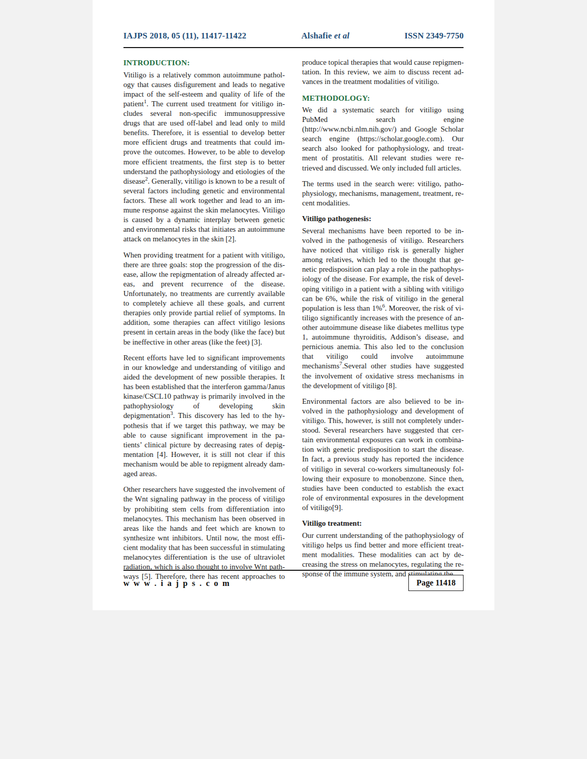IAJPS 2018, 05 (11), 11417-11422
Alshafie et al
ISSN 2349-7750
INTRODUCTION:
Vitiligo is a relatively common autoimmune pathology that causes disfigurement and leads to negative impact of the self-esteem and quality of life of the patient1. The current used treatment for vitiligo includes several non-specific immunosuppressive drugs that are used off-label and lead only to mild benefits. Therefore, it is essential to develop better more efficient drugs and treatments that could improve the outcomes. However, to be able to develop more efficient treatments, the first step is to better understand the pathophysiology and etiologies of the disease2. Generally, vitiligo is known to be a result of several factors including genetic and environmental factors. These all work together and lead to an immune response against the skin melanocytes. Vitiligo is caused by a dynamic interplay between genetic and environmental risks that initiates an autoimmune attack on melanocytes in the skin [2].
When providing treatment for a patient with vitiligo, there are three goals: stop the progression of the disease, allow the repigmentation of already affected areas, and prevent recurrence of the disease. Unfortunately, no treatments are currently available to completely achieve all these goals, and current therapies only provide partial relief of symptoms. In addition, some therapies can affect vitiligo lesions present in certain areas in the body (like the face) but be ineffective in other areas (like the feet) [3].
Recent efforts have led to significant improvements in our knowledge and understanding of vitiligo and aided the development of new possible therapies. It has been established that the interferon gamma/Janus kinase/CSCL10 pathway is primarily involved in the pathophysiology of developing skin depigmentation3. This discovery has led to the hypothesis that if we target this pathway, we may be able to cause significant improvement in the patients’ clinical picture by decreasing rates of depigmentation [4]. However, it is still not clear if this mechanism would be able to repigment already damaged areas.
Other researchers have suggested the involvement of the Wnt signaling pathway in the process of vitiligo by prohibiting stem cells from differentiation into melanocytes. This mechanism has been observed in areas like the hands and feet which are known to synthesize wnt inhibitors. Until now, the most efficient modality that has been successful in stimulating melanocytes differentiation is the use of ultraviolet radiation, which is also thought to involve Wnt pathways [5]. Therefore, there has recent approaches to produce topical therapies that would cause repigmentation. In this review, we aim to discuss recent advances in the treatment modalities of vitiligo.
METHODOLOGY:
We did a systematic search for vitiligo using PubMed search engine (http://www.ncbi.nlm.nih.gov/) and Google Scholar search engine (https://scholar.google.com). Our search also looked for pathophysiology, and treatment of prostatitis. All relevant studies were retrieved and discussed. We only included full articles.
The terms used in the search were: vitiligo, pathophysiology, mechanisms, management, treatment, recent modalities.
Vitiligo pathogenesis:
Several mechanisms have been reported to be involved in the pathogenesis of vitiligo. Researchers have noticed that vitiligo risk is generally higher among relatives, which led to the thought that genetic predisposition can play a role in the pathophysiology of the disease. For example, the risk of developing vitiligo in a patient with a sibling with vitiligo can be 6%, while the risk of vitiligo in the general population is less than 1%6. Moreover, the risk of vitiligo significantly increases with the presence of another autoimmune disease like diabetes mellitus type 1, autoimmune thyroiditis, Addison’s disease, and pernicious anemia. This also led to the conclusion that vitiligo could involve autoimmune mechanisms7.Several other studies have suggested the involvement of oxidative stress mechanisms in the development of vitiligo [8].
Environmental factors are also believed to be involved in the pathophysiology and development of vitiligo. This, however, is still not completely understood. Several researchers have suggested that certain environmental exposures can work in combination with genetic predisposition to start the disease. In fact, a previous study has reported the incidence of vitiligo in several co-workers simultaneously following their exposure to monobenzone. Since then, studies have been conducted to establish the exact role of environmental exposures in the development of vitiligo[9].
Vitiligo treatment:
Our current understanding of the pathophysiology of vitiligo helps us find better and more efficient treatment modalities. These modalities can act by decreasing the stress on melanocytes, regulating the response of the immune system, and stimulating the
w w w . i a j p s . c o m
Page 11418